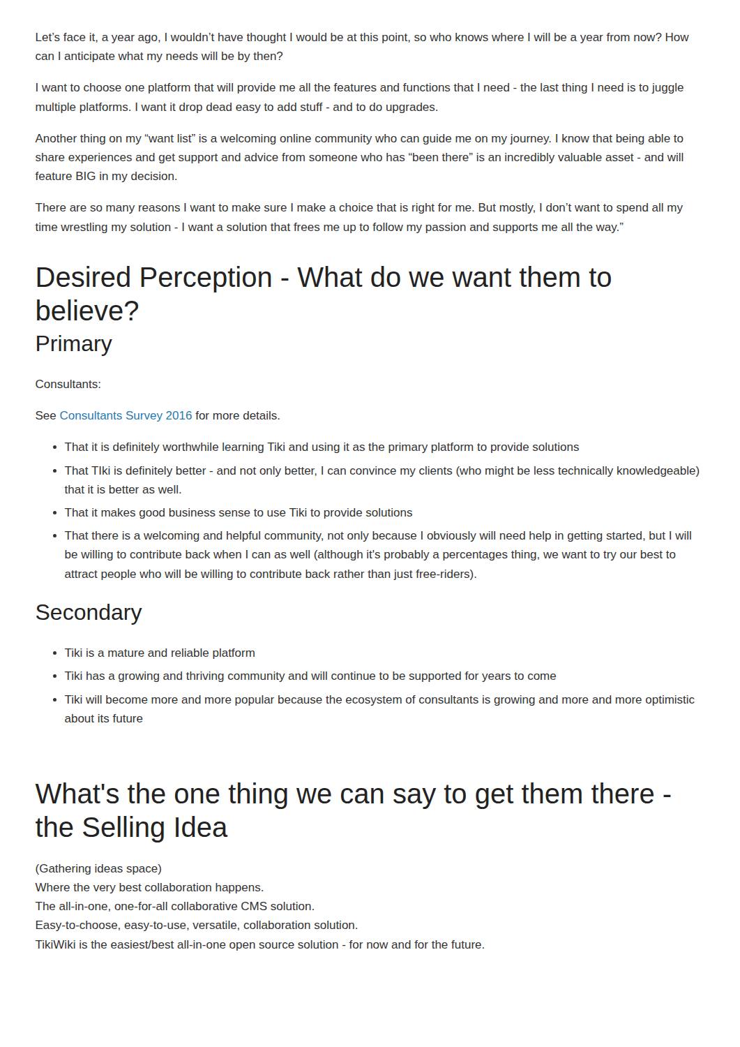Let’s face it, a year ago, I wouldn’t have thought I would be at this point, so who knows where I will be a year from now? How can I anticipate what my needs will be by then?
I want to choose one platform that will provide me all the features and functions that I need - the last thing I need is to juggle multiple platforms. I want it drop dead easy to add stuff - and to do upgrades.
Another thing on my “want list” is a welcoming online community who can guide me on my journey. I know that being able to share experiences and get support and advice from someone who has “been there” is an incredibly valuable asset - and will feature BIG in my decision.
There are so many reasons I want to make sure I make a choice that is right for me. But mostly, I don’t want to spend all my time wrestling my solution - I want a solution that frees me up to follow my passion and supports me all the way.”
Desired Perception - What do we want them to believe?
Primary
Consultants:
See Consultants Survey 2016 for more details.
That it is definitely worthwhile learning Tiki and using it as the primary platform to provide solutions
That TIki is definitely better - and not only better, I can convince my clients (who might be less technically knowledgeable) that it is better as well.
That it makes good business sense to use Tiki to provide solutions
That there is a welcoming and helpful community, not only because I obviously will need help in getting started, but I will be willing to contribute back when I can as well (although it's probably a percentages thing, we want to try our best to attract people who will be willing to contribute back rather than just free-riders).
Secondary
Tiki is a mature and reliable platform
Tiki has a growing and thriving community and will continue to be supported for years to come
Tiki will become more and more popular because the ecosystem of consultants is growing and more and more optimistic about its future
What's the one thing we can say to get them there - the Selling Idea
(Gathering ideas space)
Where the very best collaboration happens.
The all-in-one, one-for-all collaborative CMS solution.
Easy-to-choose, easy-to-use, versatile, collaboration solution.
TikiWiki is the easiest/best all-in-one open source solution - for now and for the future.